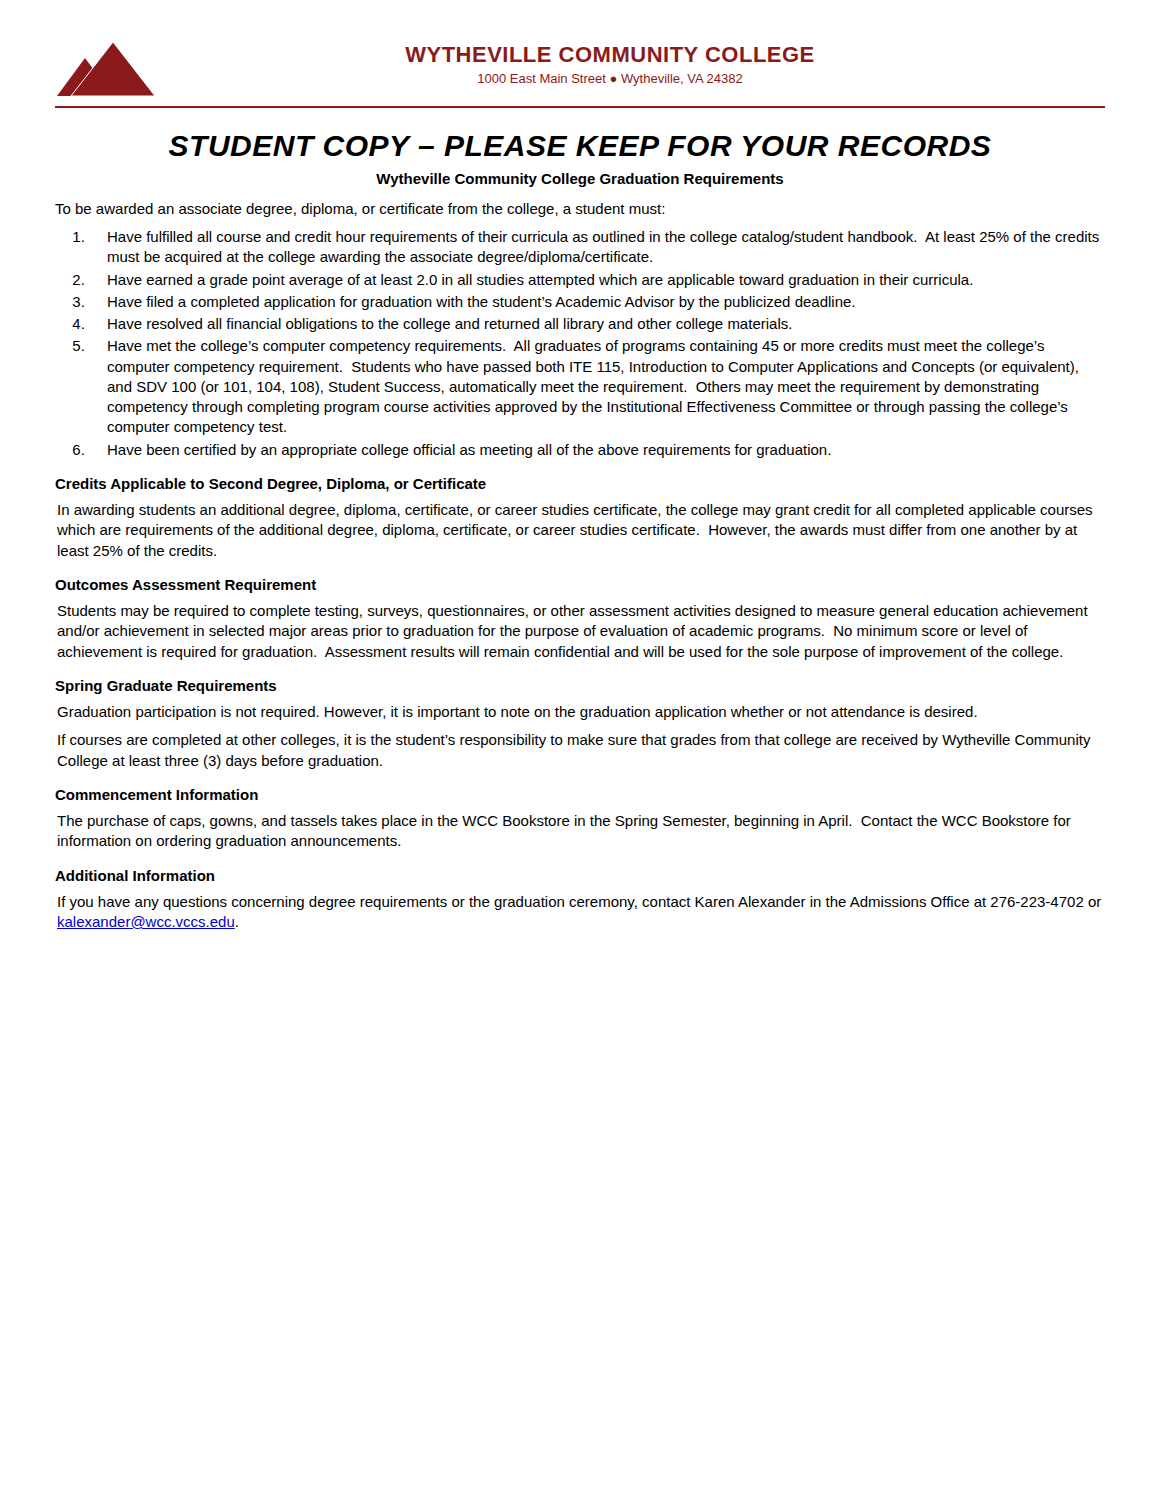WYTHEVILLE COMMUNITY COLLEGE
1000 East Main Street ● Wytheville, VA 24382
STUDENT COPY – PLEASE KEEP FOR YOUR RECORDS
Wytheville Community College Graduation Requirements
To be awarded an associate degree, diploma, or certificate from the college, a student must:
Have fulfilled all course and credit hour requirements of their curricula as outlined in the college catalog/student handbook. At least 25% of the credits must be acquired at the college awarding the associate degree/diploma/certificate.
Have earned a grade point average of at least 2.0 in all studies attempted which are applicable toward graduation in their curricula.
Have filed a completed application for graduation with the student’s Academic Advisor by the publicized deadline.
Have resolved all financial obligations to the college and returned all library and other college materials.
Have met the college’s computer competency requirements. All graduates of programs containing 45 or more credits must meet the college’s computer competency requirement. Students who have passed both ITE 115, Introduction to Computer Applications and Concepts (or equivalent), and SDV 100 (or 101, 104, 108), Student Success, automatically meet the requirement. Others may meet the requirement by demonstrating competency through completing program course activities approved by the Institutional Effectiveness Committee or through passing the college’s computer competency test.
Have been certified by an appropriate college official as meeting all of the above requirements for graduation.
Credits Applicable to Second Degree, Diploma, or Certificate
In awarding students an additional degree, diploma, certificate, or career studies certificate, the college may grant credit for all completed applicable courses which are requirements of the additional degree, diploma, certificate, or career studies certificate. However, the awards must differ from one another by at least 25% of the credits.
Outcomes Assessment Requirement
Students may be required to complete testing, surveys, questionnaires, or other assessment activities designed to measure general education achievement and/or achievement in selected major areas prior to graduation for the purpose of evaluation of academic programs. No minimum score or level of achievement is required for graduation. Assessment results will remain confidential and will be used for the sole purpose of improvement of the college.
Spring Graduate Requirements
Graduation participation is not required. However, it is important to note on the graduation application whether or not attendance is desired.
If courses are completed at other colleges, it is the student’s responsibility to make sure that grades from that college are received by Wytheville Community College at least three (3) days before graduation.
Commencement Information
The purchase of caps, gowns, and tassels takes place in the WCC Bookstore in the Spring Semester, beginning in April. Contact the WCC Bookstore for information on ordering graduation announcements.
Additional Information
If you have any questions concerning degree requirements or the graduation ceremony, contact Karen Alexander in the Admissions Office at 276-223-4702 or kalexander@wcc.vccs.edu.